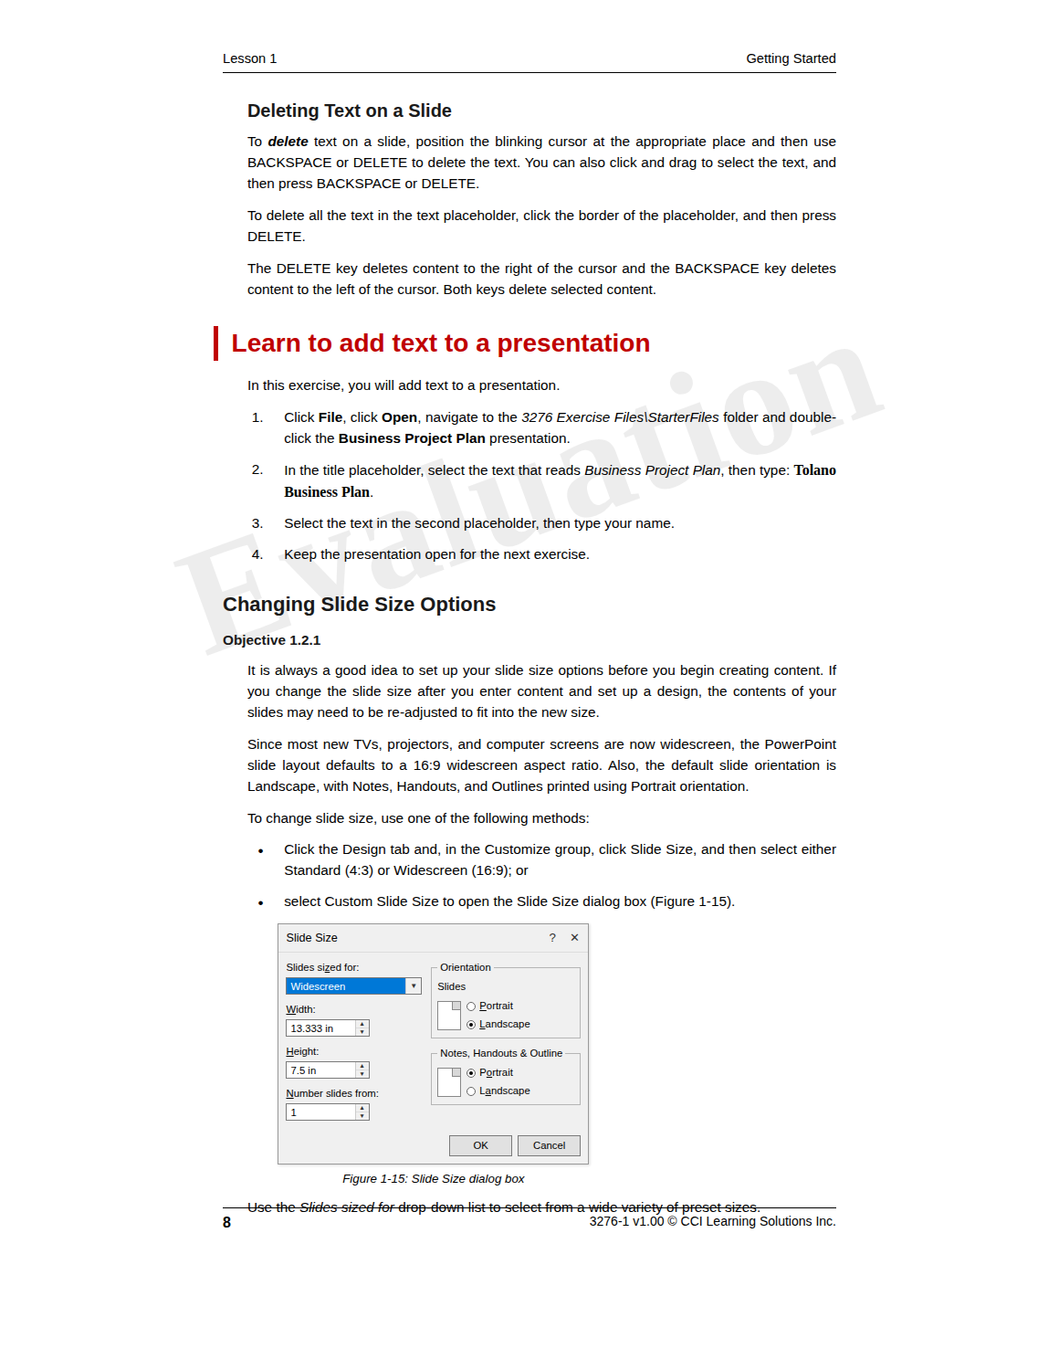Evaluation
Lesson 1
Getting Started
Deleting Text on a Slide
To delete text on a slide, position the blinking cursor at the appropriate place and then use BACKSPACE or DELETE to delete the text. You can also click and drag to select the text, and then press BACKSPACE or DELETE.
To delete all the text in the text placeholder, click the border of the placeholder, and then press DELETE.
The DELETE key deletes content to the right of the cursor and the BACKSPACE key deletes content to the left of the cursor. Both keys delete selected content.
Learn to add text to a presentation
In this exercise, you will add text to a presentation.
Click File, click Open, navigate to the 3276 Exercise Files\StarterFiles folder and double-click the Business Project Plan presentation.
In the title placeholder, select the text that reads Business Project Plan, then type: Tolano Business Plan.
Select the text in the second placeholder, then type your name.
Keep the presentation open for the next exercise.
Changing Slide Size Options
Objective 1.2.1
It is always a good idea to set up your slide size options before you begin creating content. If you change the slide size after you enter content and set up a design, the contents of your slides may need to be re-adjusted to fit into the new size.
Since most new TVs, projectors, and computer screens are now widescreen, the PowerPoint slide layout defaults to a 16:9 widescreen aspect ratio. Also, the default slide orientation is Landscape, with Notes, Handouts, and Outlines printed using Portrait orientation.
To change slide size, use one of the following methods:
Click the Design tab and, in the Customize group, click Slide Size, and then select either Standard (4:3) or Widescreen (16:9); or
select Custom Slide Size to open the Slide Size dialog box (Figure 1-15).
Slide Size ?✕
Slides sized for:
Widescreen
▼
Width:
13.333 in
▲▼
Height:
7.5 in
▲▼
Number slides from:
1
▲▼
Orientation
Slides
Portrait
Landscape
Notes, Handouts & Outline
Portrait
Landscape
OK
Cancel
Figure 1-15: Slide Size dialog box
Use the Slides sized for drop-down list to select from a wide variety of preset sizes.
8
3276-1 v1.00 © CCI Learning Solutions Inc.